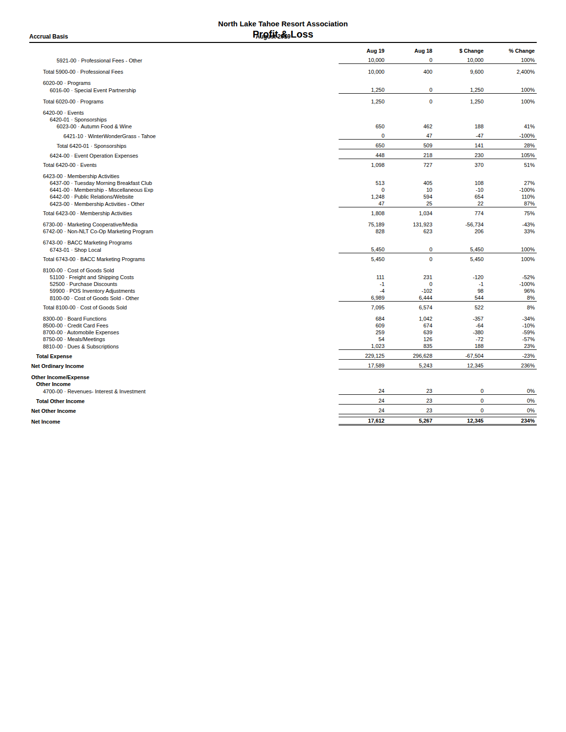North Lake Tahoe Resort Association
Profit & Loss
Accrual Basis
August 2019
| | Aug 19 | Aug 18 | $ Change | % Change |
| --- | --- | --- | --- | --- |
| 5921-00 · Professional Fees - Other | 10,000 | 0 | 10,000 | 100% |
| Total 5900-00 · Professional Fees | 10,000 | 400 | 9,600 | 2,400% |
| 6020-00 · Programs | | | | |
| 6016-00 · Special Event Partnership | 1,250 | 0 | 1,250 | 100% |
| Total 6020-00 · Programs | 1,250 | 0 | 1,250 | 100% |
| 6420-00 · Events | | | | |
| 6420-01 · Sponsorships | | | | |
| 6023-00 · Autumn Food & Wine | 650 | 462 | 188 | 41% |
| 6421-10 · WinterWonderGrass - Tahoe | 0 | 47 | -47 | -100% |
| Total 6420-01 · Sponsorships | 650 | 509 | 141 | 28% |
| 6424-00 · Event Operation Expenses | 448 | 218 | 230 | 105% |
| Total 6420-00 · Events | 1,098 | 727 | 370 | 51% |
| 6423-00 · Membership Activities | | | | |
| 6437-00 · Tuesday Morning Breakfast Club | 513 | 405 | 108 | 27% |
| 6441-00 · Membership - Miscellaneous Exp | 0 | 10 | -10 | -100% |
| 6442-00 · Public Relations/Website | 1,248 | 594 | 654 | 110% |
| 6423-00 · Membership Activities - Other | 47 | 25 | 22 | 87% |
| Total 6423-00 · Membership Activities | 1,808 | 1,034 | 774 | 75% |
| 6730-00 · Marketing Cooperative/Media | 75,189 | 131,923 | -56,734 | -43% |
| 6742-00 · Non-NLT Co-Op Marketing Program | 828 | 623 | 206 | 33% |
| 6743-00 · BACC Marketing Programs | | | | |
| 6743-01 · Shop Local | 5,450 | 0 | 5,450 | 100% |
| Total 6743-00 · BACC Marketing Programs | 5,450 | 0 | 5,450 | 100% |
| 8100-00 · Cost of Goods Sold | | | | |
| 51100 · Freight and Shipping Costs | 111 | 231 | -120 | -52% |
| 52500 · Purchase Discounts | -1 | 0 | -1 | -100% |
| 59900 · POS Inventory Adjustments | -4 | -102 | 98 | 96% |
| 8100-00 · Cost of Goods Sold - Other | 6,989 | 6,444 | 544 | 8% |
| Total 8100-00 · Cost of Goods Sold | 7,095 | 6,574 | 522 | 8% |
| 8300-00 · Board Functions | 684 | 1,042 | -357 | -34% |
| 8500-00 · Credit Card Fees | 609 | 674 | -64 | -10% |
| 8700-00 · Automobile Expenses | 259 | 639 | -380 | -59% |
| 8750-00 · Meals/Meetings | 54 | 126 | -72 | -57% |
| 8810-00 · Dues & Subscriptions | 1,023 | 835 | 188 | 23% |
| Total Expense | 229,125 | 296,628 | -67,504 | -23% |
| Net Ordinary Income | 17,589 | 5,243 | 12,345 | 236% |
| Other Income/Expense | | | | |
| Other Income | | | | |
| 4700-00 · Revenues- Interest & Investment | 24 | 23 | 0 | 0% |
| Total Other Income | 24 | 23 | 0 | 0% |
| Net Other Income | 24 | 23 | 0 | 0% |
| Net Income | 17,612 | 5,267 | 12,345 | 234% |